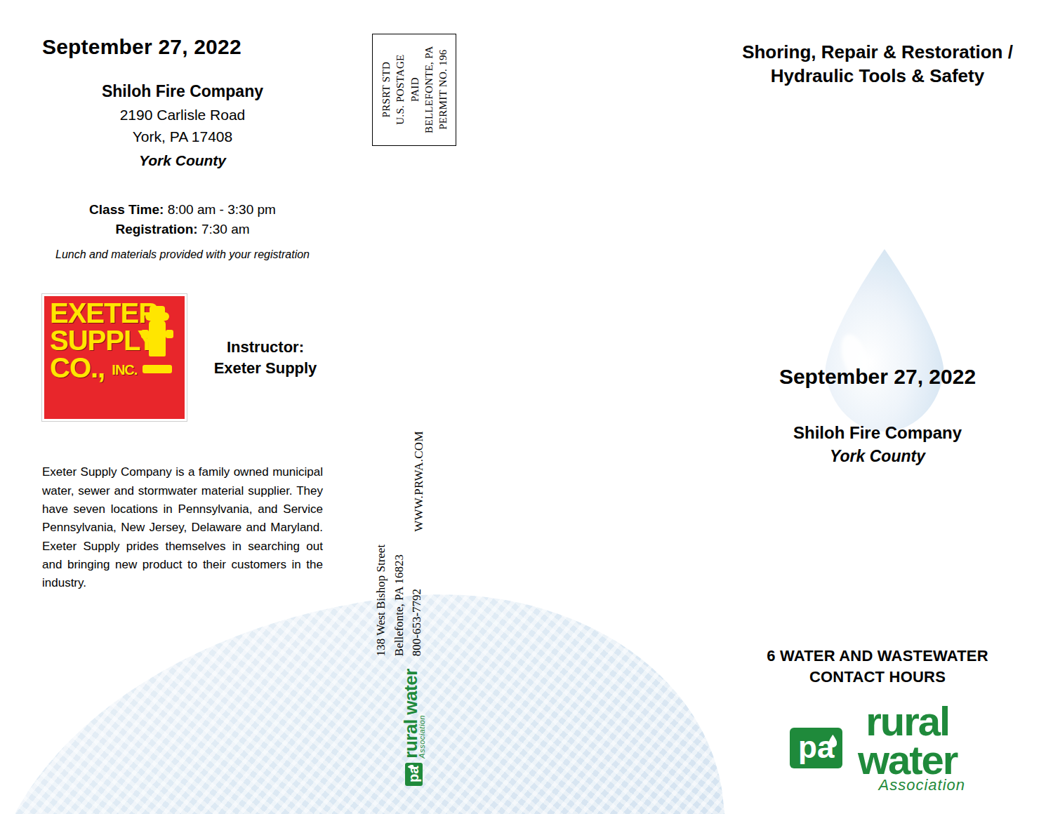September 27, 2022
Shiloh Fire Company
2190 Carlisle Road
York, PA 17408
York County
Class Time: 8:00 am - 3:30 pm
Registration: 7:30 am
Lunch and materials provided with your registration
EXETER
SUPPLY
CO., INC.
Instructor:
Exeter Supply
Exeter Supply Company is a family owned municipal water, sewer and stormwater material supplier. They have seven locations in Pennsylvania, and Service Pennsylvania, New Jersey, Delaware and Maryland. Exeter Supply prides themselves in searching out and bringing new product to their customers in the industry.
PRSRT STD
U.S. POSTAGE
PAID
BELLEFONTE, PA
PERMIT NO. 196
pa rural water Association
138 West Bishop Street Bellefonte, PA 16823 800-653-7792
WWW.PRWA.COM
Shoring, Repair & Restoration /
Hydraulic Tools & Safety
September 27, 2022
Shiloh Fire Company
York County
6 WATER AND WASTEWATER
CONTACT HOURS
pa rural water Association